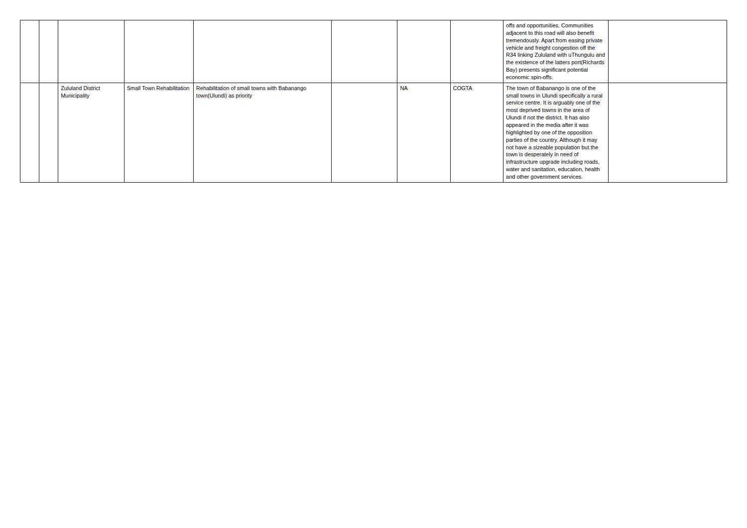| | | | | | | | | offs and opportunities. Communities adjacent to this road will also benefit tremendously. Apart from easing private vehicle and freight congestion off the R34 linking Zululand with uThungulu and the existence of the latters port(Richards Bay) presents significant potential economic spin-offs. | |
| | | Zululand District Municipality | Small Town Rehabilitation | Rehabilitation of small towns with Babanango town(Ulundi) as priority | | NA | COGTA | The town of Babanango is one of the small towns in Ulundi specifically a rural service centre. It is arguably one of the most deprived towns in the area of Ulundi if not the district. It has also appeared in the media after it was highlighted by one of the opposition parties of the country. Although it may not have a sizeable population but the town is desperately in need of infrastructure upgrade including roads, water and sanitation, education, health and other government services. | |